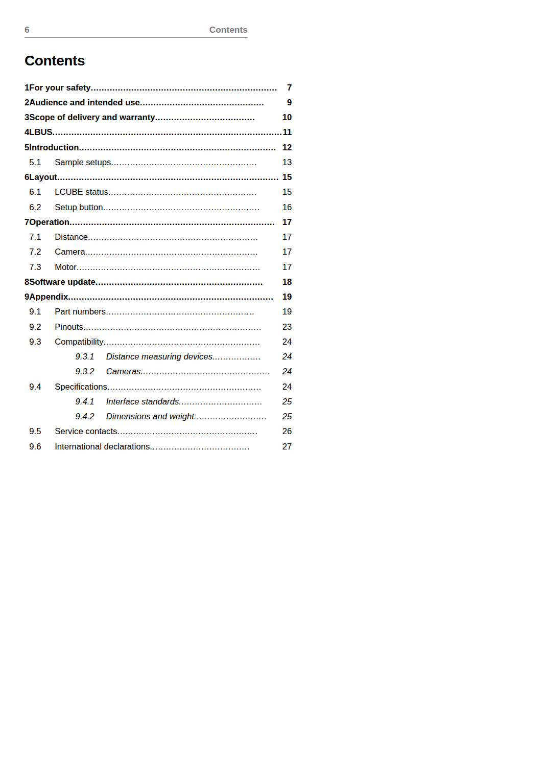6 Contents
Contents
| 1 | For your safety ..................................................................... | 7 |
| 2 | Audience and intended use .............................................. | 9 |
| 3 | Scope of delivery and warranty ..................................... | 10 |
| 4 | LBUS ..................................................................................... | 11 |
| 5 | Introduction ......................................................................... | 12 |
| | 5.1 | Sample setups ...................................................... | 13 |
| 6 | Layout .................................................................................. | 15 |
| | 6.1 | LCUBE status ....................................................... | 15 |
| | 6.2 | Setup button .......................................................... | 16 |
| 7 | Operation ............................................................................ | 17 |
| | 7.1 | Distance ............................................................... | 17 |
| | 7.2 | Camera ................................................................ | 17 |
| | 7.3 | Motor .................................................................... | 17 |
| 8 | Software update .............................................................. | 18 |
| 9 | Appendix ............................................................................ | 19 |
| | 9.1 | Part numbers ....................................................... | 19 |
| | 9.2 | Pinouts .................................................................. | 23 |
| | 9.3 | Compatibility .......................................................... | 24 |
| | | 9.3.1 Distance measuring devices .................. | 24 |
| | | 9.3.2 Cameras ................................................ | 24 |
| | 9.4 | Specifications ......................................................... | 24 |
| | | 9.4.1 Interface standards ............................... | 25 |
| | | 9.4.2 Dimensions and weight ........................... | 25 |
| | 9.5 | Service contacts .................................................... | 26 |
| | 9.6 | International declarations ..................................... | 27 |